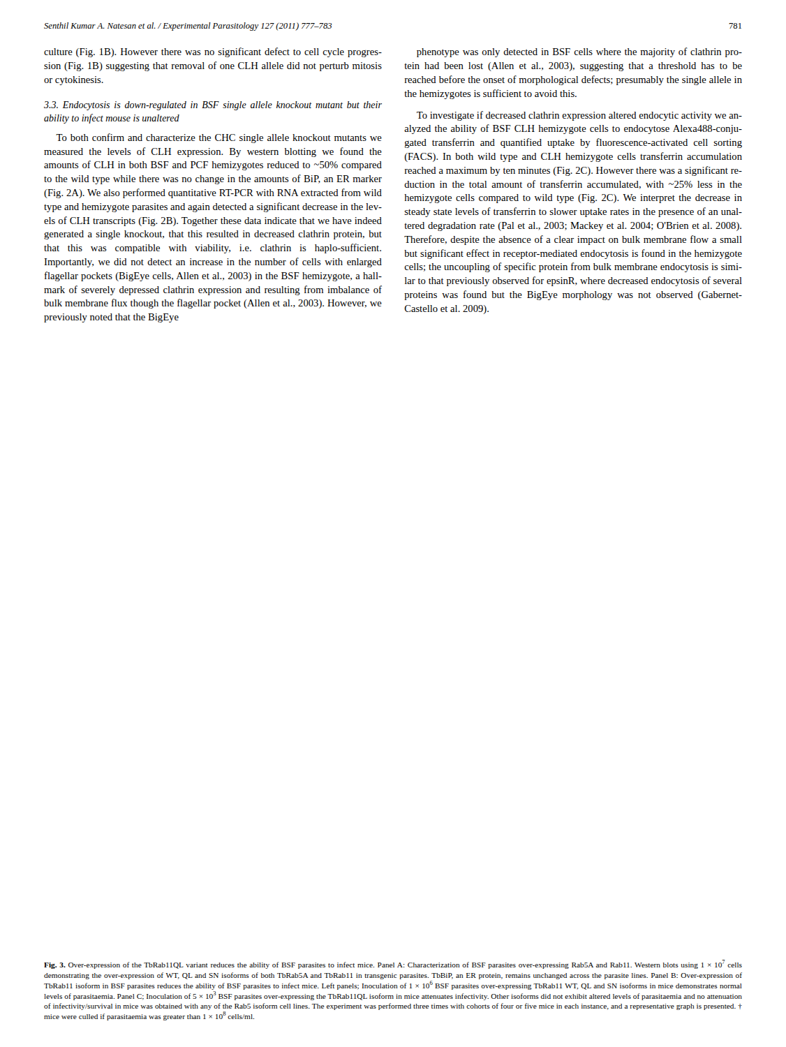Senthil Kumar A. Natesan et al. / Experimental Parasitology 127 (2011) 777–783 781
culture (Fig. 1B). However there was no significant defect to cell cycle progression (Fig. 1B) suggesting that removal of one CLH allele did not perturb mitosis or cytokinesis.
3.3. Endocytosis is down-regulated in BSF single allele knockout mutant but their ability to infect mouse is unaltered
To both confirm and characterize the CHC single allele knockout mutants we measured the levels of CLH expression. By western blotting we found the amounts of CLH in both BSF and PCF hemizygotes reduced to ~50% compared to the wild type while there was no change in the amounts of BiP, an ER marker (Fig. 2A). We also performed quantitative RT-PCR with RNA extracted from wild type and hemizygote parasites and again detected a significant decrease in the levels of CLH transcripts (Fig. 2B). Together these data indicate that we have indeed generated a single knockout, that this resulted in decreased clathrin protein, but that this was compatible with viability, i.e. clathrin is haplo-sufficient. Importantly, we did not detect an increase in the number of cells with enlarged flagellar pockets (BigEye cells, Allen et al., 2003) in the BSF hemizygote, a hallmark of severely depressed clathrin expression and resulting from imbalance of bulk membrane flux though the flagellar pocket (Allen et al., 2003). However, we previously noted that the BigEye
phenotype was only detected in BSF cells where the majority of clathrin protein had been lost (Allen et al., 2003), suggesting that a threshold has to be reached before the onset of morphological defects; presumably the single allele in the hemizygotes is sufficient to avoid this.
To investigate if decreased clathrin expression altered endocytic activity we analyzed the ability of BSF CLH hemizygote cells to endocytose Alexa488-conjugated transferrin and quantified uptake by fluorescence-activated cell sorting (FACS). In both wild type and CLH hemizygote cells transferrin accumulation reached a maximum by ten minutes (Fig. 2C). However there was a significant reduction in the total amount of transferrin accumulated, with ~25% less in the hemizygote cells compared to wild type (Fig. 2C). We interpret the decrease in steady state levels of transferrin to slower uptake rates in the presence of an unaltered degradation rate (Pal et al., 2003; Mackey et al. 2004; O'Brien et al. 2008). Therefore, despite the absence of a clear impact on bulk membrane flow a small but significant effect in receptor-mediated endocytosis is found in the hemizygote cells; the uncoupling of specific protein from bulk membrane endocytosis is similar to that previously observed for epsinR, where decreased endocytosis of several proteins was found but the BigEye morphology was not observed (Gabernet-Castello et al. 2009).
Fig. 3. Over-expression of the TbRab11QL variant reduces the ability of BSF parasites to infect mice. Panel A: Characterization of BSF parasites over-expressing Rab5A and Rab11. Western blots using 1 × 107 cells demonstrating the over-expression of WT, QL and SN isoforms of both TbRab5A and TbRab11 in transgenic parasites. TbBiP, an ER protein, remains unchanged across the parasite lines. Panel B: Over-expression of TbRab11 isoform in BSF parasites reduces the ability of BSF parasites to infect mice. Left panels; Inoculation of 1 × 106 BSF parasites over-expressing TbRab11 WT, QL and SN isoforms in mice demonstrates normal levels of parasitaemia. Panel C; Inoculation of 5 × 103 BSF parasites over-expressing the TbRab11QL isoform in mice attenuates infectivity. Other isoforms did not exhibit altered levels of parasitaemia and no attenuation of infectivity/survival in mice was obtained with any of the Rab5 isoform cell lines. The experiment was performed three times with cohorts of four or five mice in each instance, and a representative graph is presented. † mice were culled if parasitaemia was greater than 1 × 108 cells/ml.